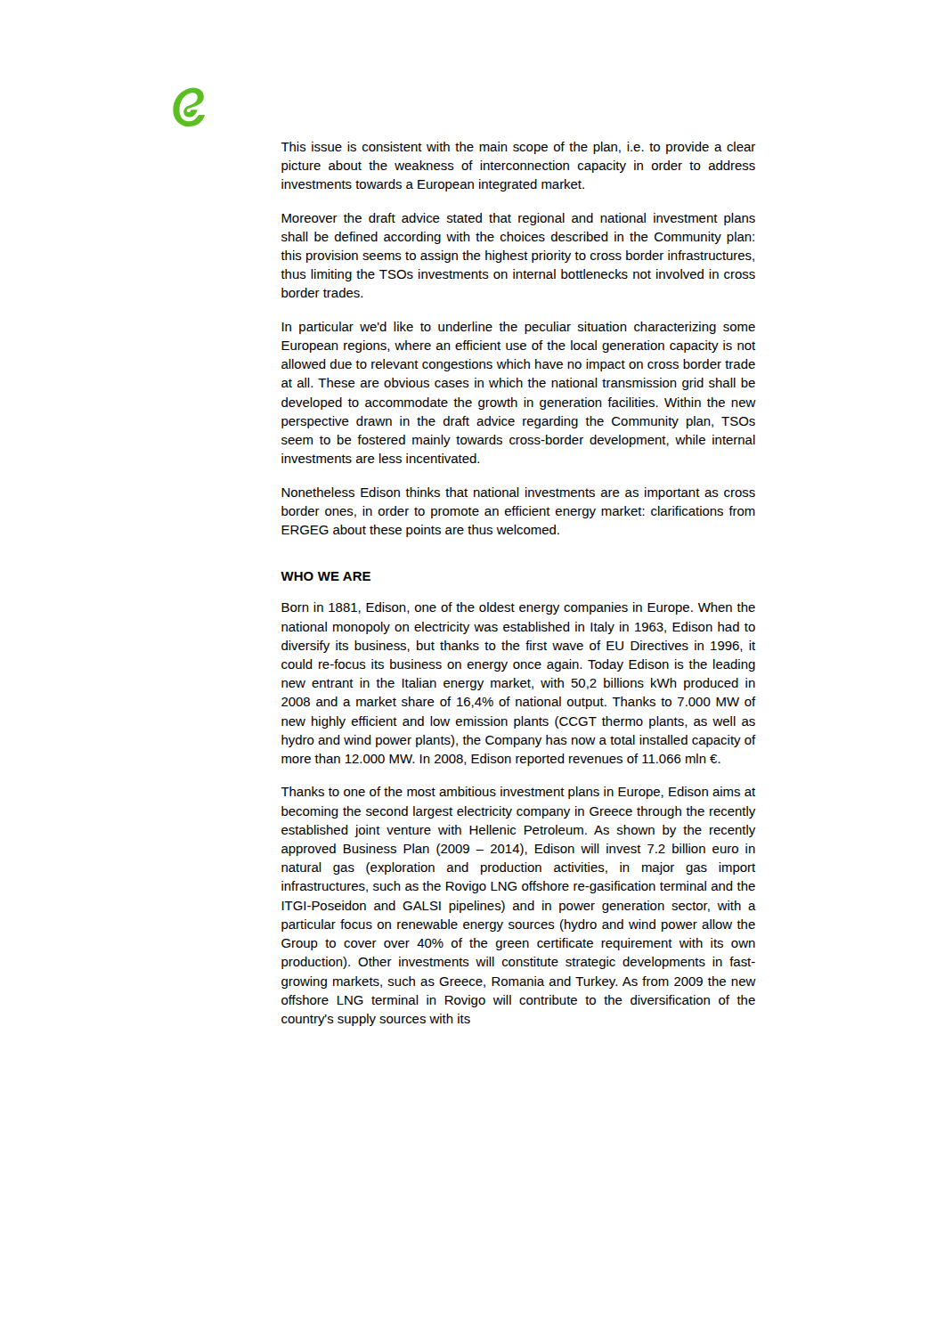This issue is consistent with the main scope of the plan, i.e. to provide a clear picture about the weakness of interconnection capacity in order to address investments towards a European integrated market.
Moreover the draft advice stated that regional and national investment plans shall be defined according with the choices described in the Community plan: this provision seems to assign the highest priority to cross border infrastructures, thus limiting the TSOs investments on internal bottlenecks not involved in cross border trades.
In particular we'd like to underline the peculiar situation characterizing some European regions, where an efficient use of the local generation capacity is not allowed due to relevant congestions which have no impact on cross border trade at all. These are obvious cases in which the national transmission grid shall be developed to accommodate the growth in generation facilities. Within the new perspective drawn in the draft advice regarding the Community plan, TSOs seem to be fostered mainly towards cross-border development, while internal investments are less incentivated.
Nonetheless Edison thinks that national investments are as important as cross border ones, in order to promote an efficient energy market: clarifications from ERGEG about these points are thus welcomed.
WHO WE ARE
Born in 1881, Edison, one of the oldest energy companies in Europe. When the national monopoly on electricity was established in Italy in 1963, Edison had to diversify its business, but thanks to the first wave of EU Directives in 1996, it could re-focus its business on energy once again. Today Edison is the leading new entrant in the Italian energy market, with 50,2 billions kWh produced in 2008 and a market share of 16,4% of national output. Thanks to 7.000 MW of new highly efficient and low emission plants (CCGT thermo plants, as well as hydro and wind power plants), the Company has now a total installed capacity of more than 12.000 MW. In 2008, Edison reported revenues of 11.066 mln €.
Thanks to one of the most ambitious investment plans in Europe, Edison aims at becoming the second largest electricity company in Greece through the recently established joint venture with Hellenic Petroleum. As shown by the recently approved Business Plan (2009 – 2014), Edison will invest 7.2 billion euro in natural gas (exploration and production activities, in major gas import infrastructures, such as the Rovigo LNG offshore re-gasification terminal and the ITGI-Poseidon and GALSI pipelines) and in power generation sector, with a particular focus on renewable energy sources (hydro and wind power allow the Group to cover over 40% of the green certificate requirement with its own production). Other investments will constitute strategic developments in fast-growing markets, such as Greece, Romania and Turkey. As from 2009 the new offshore LNG terminal in Rovigo will contribute to the diversification of the country's supply sources with its